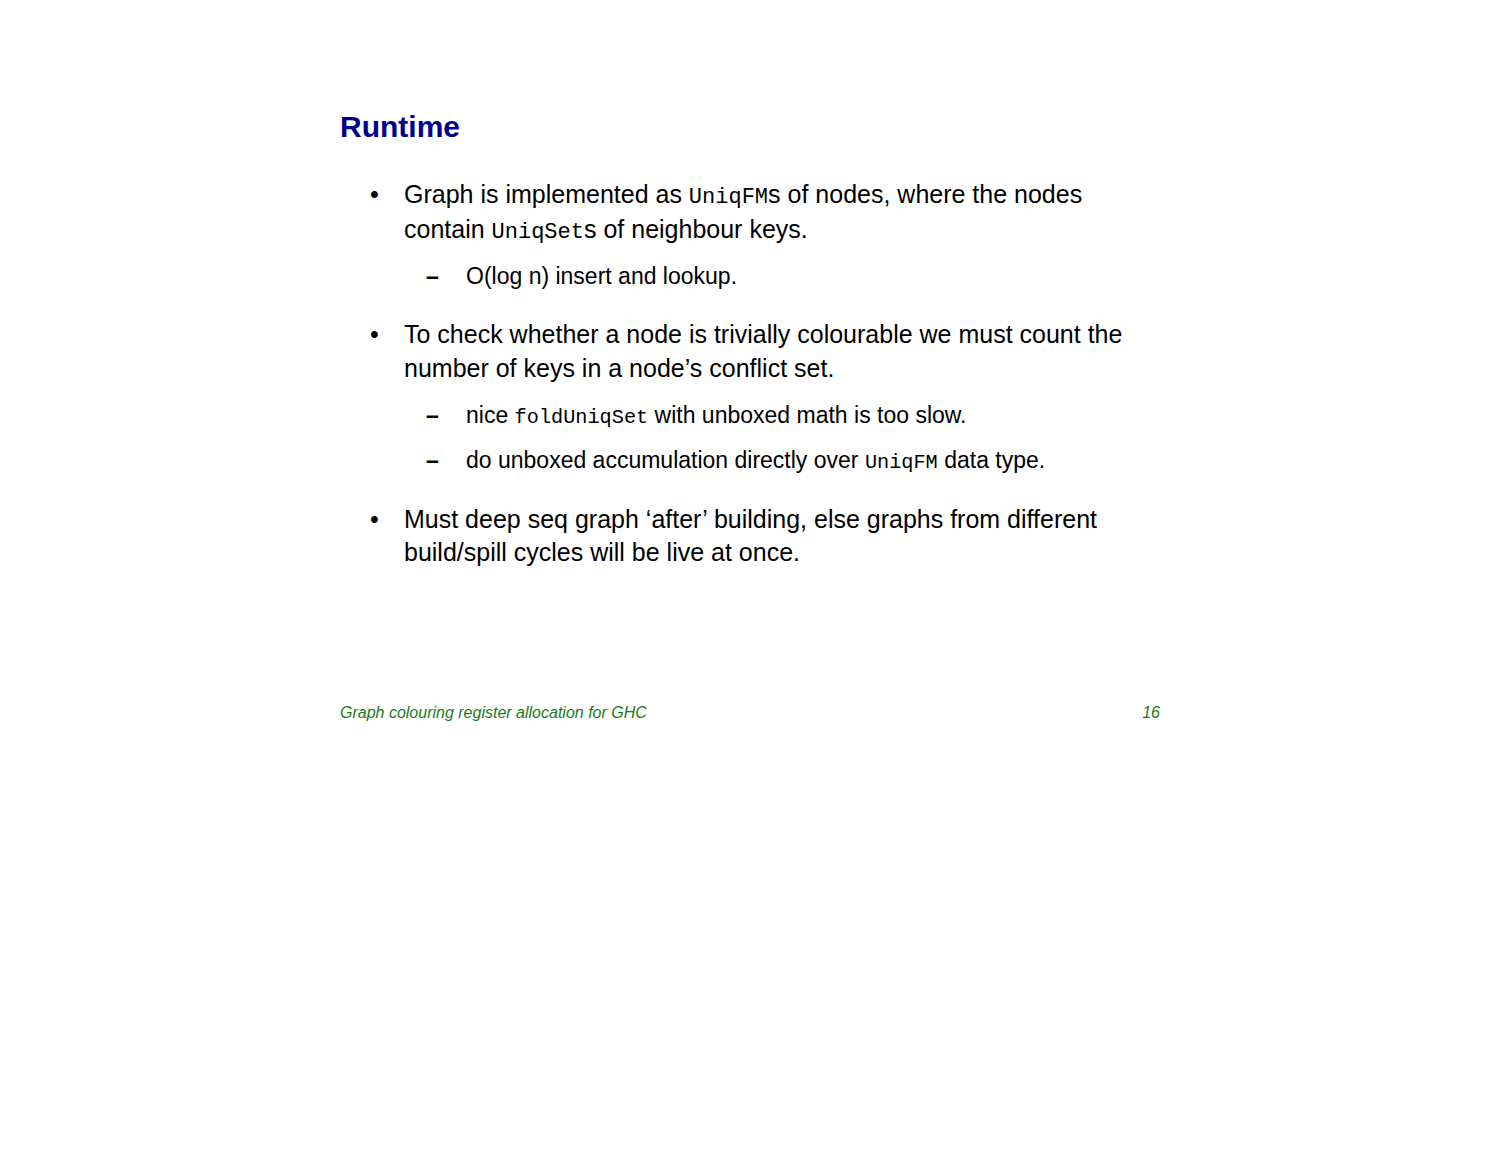Runtime
Graph is implemented as UniqFMs of nodes, where the nodes contain UniqSets of neighbour keys.
O(log n) insert and lookup.
To check whether a node is trivially colourable we must count the number of keys in a node’s conflict set.
nice foldUniqSet with unboxed math is too slow.
do unboxed accumulation directly over UniqFM data type.
Must deep seq graph ‘after’ building, else graphs from different build/spill cycles will be live at once.
Graph colouring register allocation for GHC 16